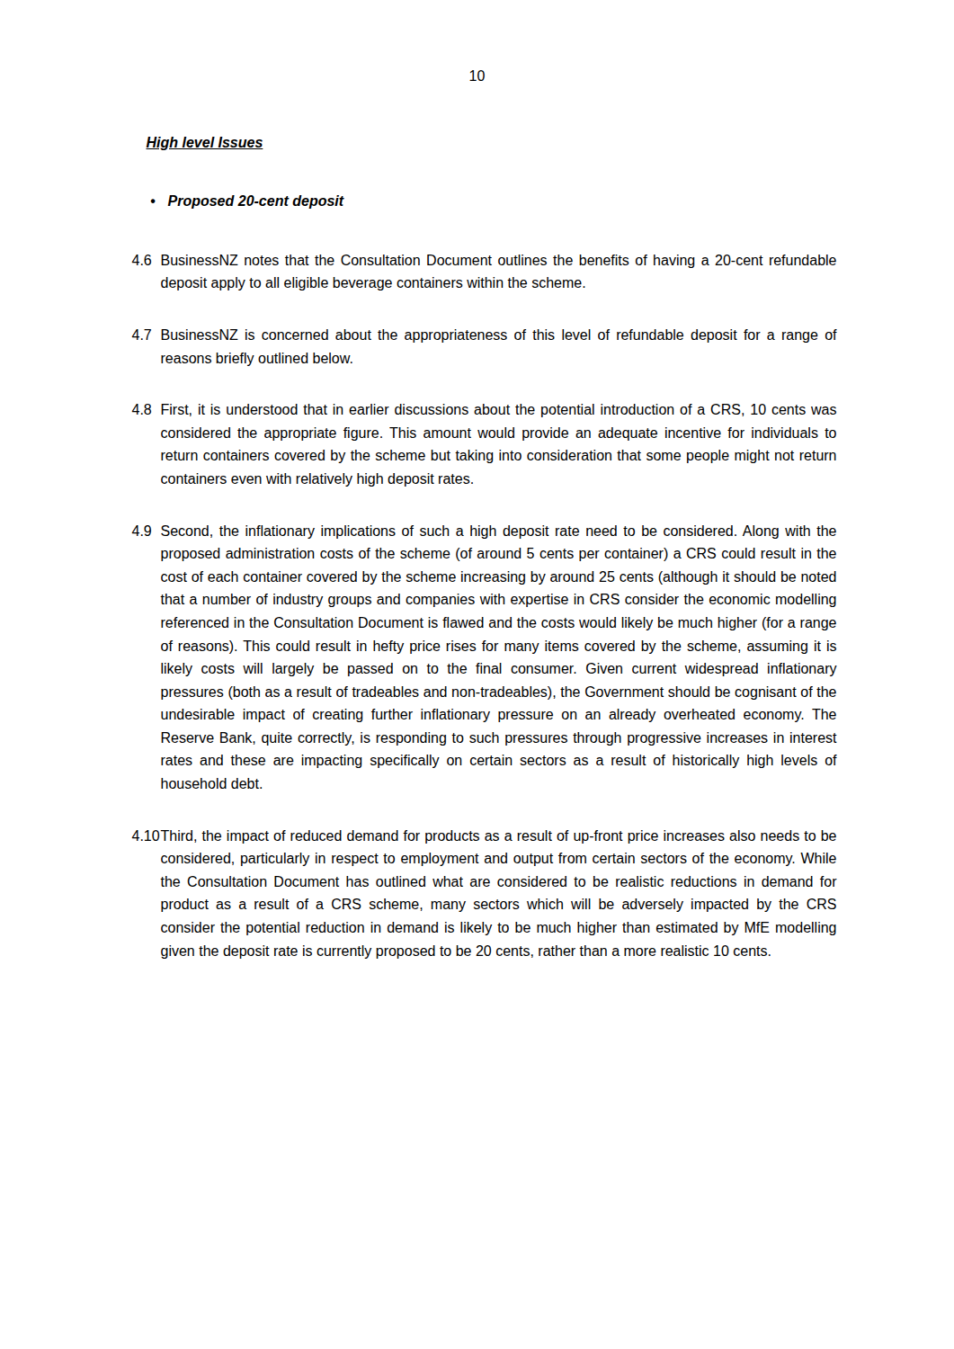10
High level Issues
Proposed 20-cent deposit
4.6
BusinessNZ notes that the Consultation Document outlines the benefits of having a 20-cent refundable deposit apply to all eligible beverage containers within the scheme.
4.7
BusinessNZ is concerned about the appropriateness of this level of refundable deposit for a range of reasons briefly outlined below.
4.8
First, it is understood that in earlier discussions about the potential introduction of a CRS, 10 cents was considered the appropriate figure. This amount would provide an adequate incentive for individuals to return containers covered by the scheme but taking into consideration that some people might not return containers even with relatively high deposit rates.
4.9
Second, the inflationary implications of such a high deposit rate need to be considered. Along with the proposed administration costs of the scheme (of around 5 cents per container) a CRS could result in the cost of each container covered by the scheme increasing by around 25 cents (although it should be noted that a number of industry groups and companies with expertise in CRS consider the economic modelling referenced in the Consultation Document is flawed and the costs would likely be much higher (for a range of reasons). This could result in hefty price rises for many items covered by the scheme, assuming it is likely costs will largely be passed on to the final consumer. Given current widespread inflationary pressures (both as a result of tradeables and non-tradeables), the Government should be cognisant of the undesirable impact of creating further inflationary pressure on an already overheated economy. The Reserve Bank, quite correctly, is responding to such pressures through progressive increases in interest rates and these are impacting specifically on certain sectors as a result of historically high levels of household debt.
4.10
Third, the impact of reduced demand for products as a result of up-front price increases also needs to be considered, particularly in respect to employment and output from certain sectors of the economy. While the Consultation Document has outlined what are considered to be realistic reductions in demand for product as a result of a CRS scheme, many sectors which will be adversely impacted by the CRS consider the potential reduction in demand is likely to be much higher than estimated by MfE modelling given the deposit rate is currently proposed to be 20 cents, rather than a more realistic 10 cents.